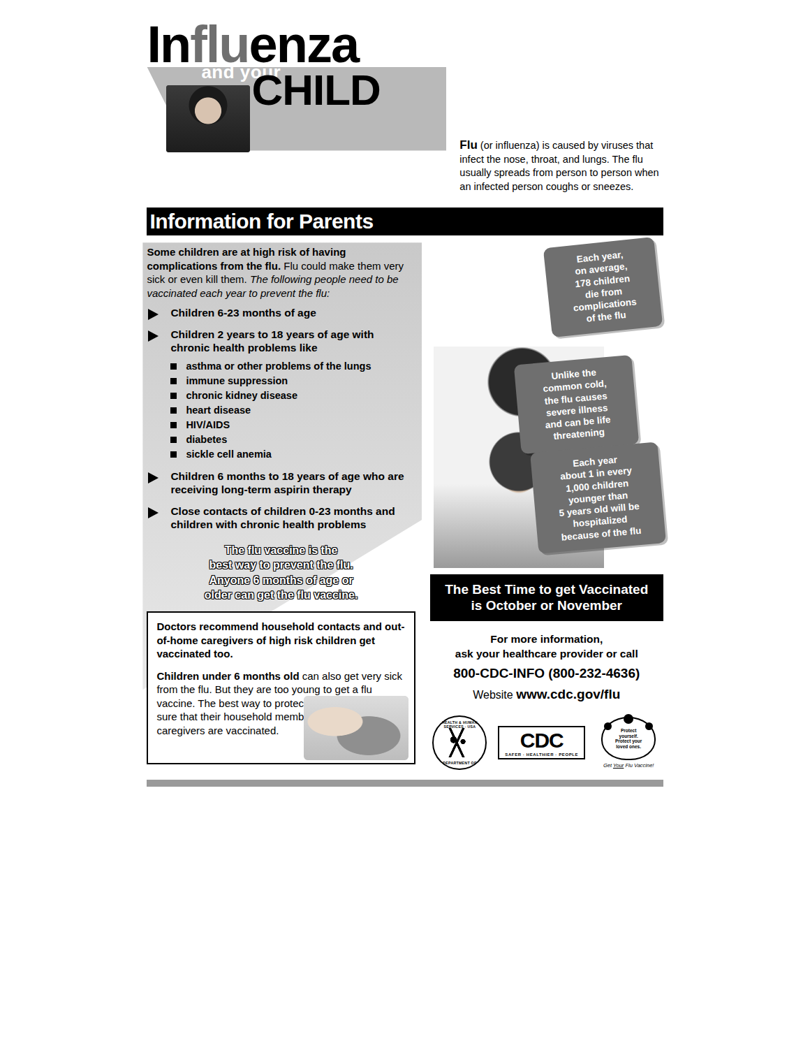Influenza
and your
CHILD
Flu (or influenza) is caused by viruses that infect the nose, throat, and lungs. The flu usually spreads from person to person when an infected person coughs or sneezes.
Information for Parents
Some children are at high risk of having complications from the flu. Flu could make them very sick or even kill them. The following people need to be vaccinated each year to prevent the flu:
Children 6-23 months of age
Children 2 years to 18 years of age with chronic health problems like
asthma or other problems of the lungs
immune suppression
chronic kidney disease
heart disease
HIV/AIDS
diabetes
sickle cell anemia
Children 6 months to 18 years of age who are receiving long-term aspirin therapy
Close contacts of children 0-23 months and children with chronic health problems
The flu vaccine is the
best way to prevent the flu.
Anyone 6 months of age or
older can get the flu vaccine.
Doctors recommend household contacts and out-of-home caregivers of high risk children get vaccinated too.
Children under 6 months old can also get very sick from the flu. But they are too young to get a flu vaccine. The best way to protect them is to make sure that their household members and their caregivers are vaccinated.
Each year,
on average,
178 children
die from
complications
of the flu
Unlike the
common cold,
the flu causes
severe illness
and can be life
threatening
Each year
about 1 in every
1,000 children
younger than
5 years old will be
hospitalized
because of the flu
The Best Time to get Vaccinated
is October or November
For more information,
ask your healthcare provider or call
800-CDC-INFO (800-232-4636)
Website www.cdc.gov/flu
Health & Human Services · USA
Department of
CDC
Safer · Healthier · People
Protect
yourself.
Protect your
loved ones.
Get Your Flu Vaccine!